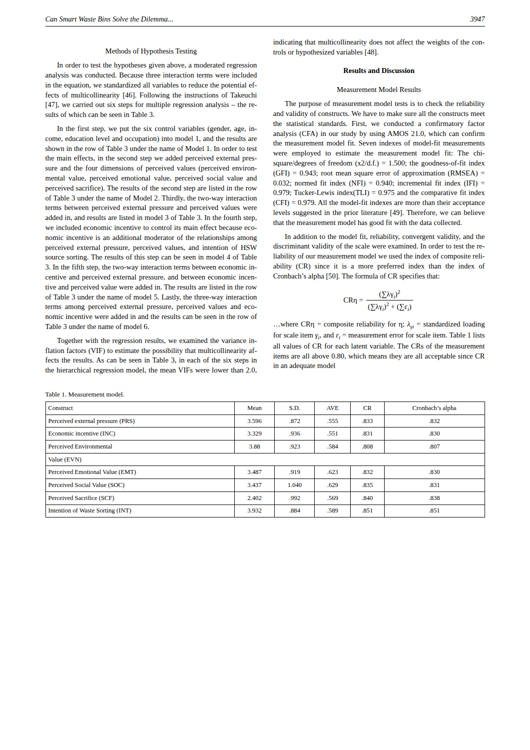Can Smart Waste Bins Solve the Dilemma... 3947
Methods of Hypothesis Testing
In order to test the hypotheses given above, a moderated regression analysis was conducted. Because three interaction terms were included in the equation, we standardized all variables to reduce the potential effects of multicollinearity [46]. Following the instructions of Takeuchi [47], we carried out six steps for multiple regression analysis – the results of which can be seen in Table 3.
In the first step, we put the six control variables (gender, age, income, education level and occupation) into model 1, and the results are shown in the row of Table 3 under the name of Model 1. In order to test the main effects, in the second step we added perceived external pressure and the four dimensions of perceived values (perceived environmental value, perceived emotional value, perceived social value and perceived sacrifice). The results of the second step are listed in the row of Table 3 under the name of Model 2. Thirdly, the two-way interaction terms between perceived external pressure and perceived values were added in, and results are listed in model 3 of Table 3. In the fourth step, we included economic incentive to control its main effect because economic incentive is an additional moderator of the relationships among perceived external pressure, perceived values, and intention of HSW source sorting. The results of this step can be seen in model 4 of Table 3. In the fifth step, the two-way interaction terms between economic incentive and perceived external pressure, and between economic incentive and perceived value were added in. The results are listed in the row of Table 3 under the name of model 5. Lastly, the three-way interaction terms among perceived external pressure, perceived values and economic incentive were added in and the results can be seen in the row of Table 3 under the name of model 6.
Together with the regression results, we examined the variance inflation factors (VIF) to estimate the possibility that multicollinearity affects the results. As can be seen in Table 3, in each of the six steps in the hierarchical regression model, the mean VIFs were lower than 2.0, indicating that multicollinearity does not affect the weights of the controls or hypothesized variables [48].
Results and Discussion
Measurement Model Results
The purpose of measurement model tests is to check the reliability and validity of constructs. We have to make sure all the constructs meet the statistical standards. First, we conducted a confirmatory factor analysis (CFA) in our study by using AMOS 21.0, which can confirm the measurement model fit. Seven indexes of model-fit measurements were employed to estimate the measurement model fit: The chi-square/degrees of freedom (x2/d.f.) = 1.500; the goodness-of-fit index (GFI) = 0.943; root mean square error of approximation (RMSEA) = 0.032; normed fit index (NFI) = 0.940; incremental fit index (IFI) = 0.979; Tucker-Lewis index(TLI) = 0.975 and the comparative fit index (CFI) = 0.979. All the model-fit indexes are more than their acceptance levels suggested in the prior literature [49]. Therefore, we can believe that the measurement model has good fit with the data collected.
In addition to the model fit, reliability, convergent validity, and the discriminant validity of the scale were examined. In order to test the reliability of our measurement model we used the index of composite reliability (CR) since it is a more preferred index than the index of Cronbach’s alpha [50]. The formula of CR specifies that:
CRη = (∑λγi)2 (∑λγi)2 + (∑εi)
…where CRη = composite reliability for η; λγi = standardized loading for scale item γi, and εi = measurement error for scale item. Table 1 lists all values of CR for each latent variable. The CRs of the measurement items are all above 0.80, which means they are all acceptable since CR in an adequate model
Table 1. Measurement model.
| Construct | Mean | S.D. | AVE | CR | Cronbach’s alpha |
| --- | --- | --- | --- | --- | --- |
| Perceived external pressure (PRS) | 3.596 | .872 | .555 | .833 | .832 |
| Economic incentive (INC) | 3.329 | .936 | .551 | .831 | .830 |
| Perceived Environmental | 3.88 | .923 | .584 | .808 | .807 |
| Value (EVN) |
| Perceived Emotional Value (EMT) | 3.487 | .919 | .623 | .832 | .830 |
| Perceived Social Value (SOC) | 3.437 | 1.040 | .629 | .835 | .831 |
| Perceived Sacrifice (SCF) | 2.402 | .992 | .569 | .840 | .838 |
| Intention of Waste Sorting (INT) | 3.932 | .884 | .589 | .851 | .851 |